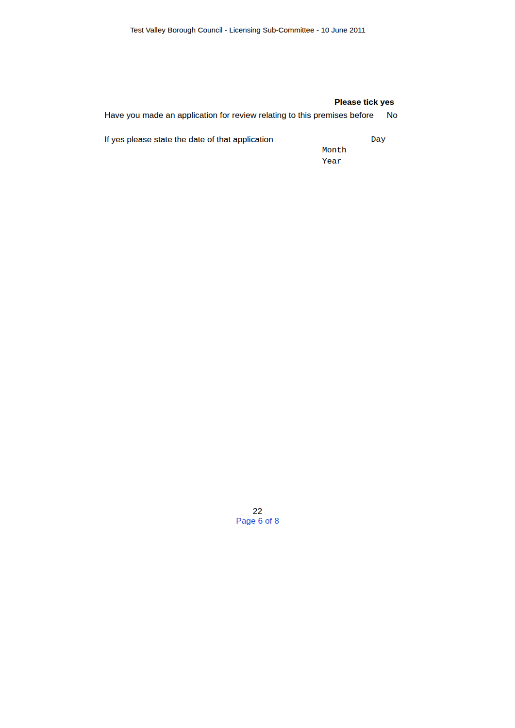Test Valley Borough Council - Licensing Sub-Committee - 10 June 2011
Please tick yes
Have you made an application for review relating to this premises before
No
If yes please state the date of that application
Day Month
Year
22
Page 6 of 8